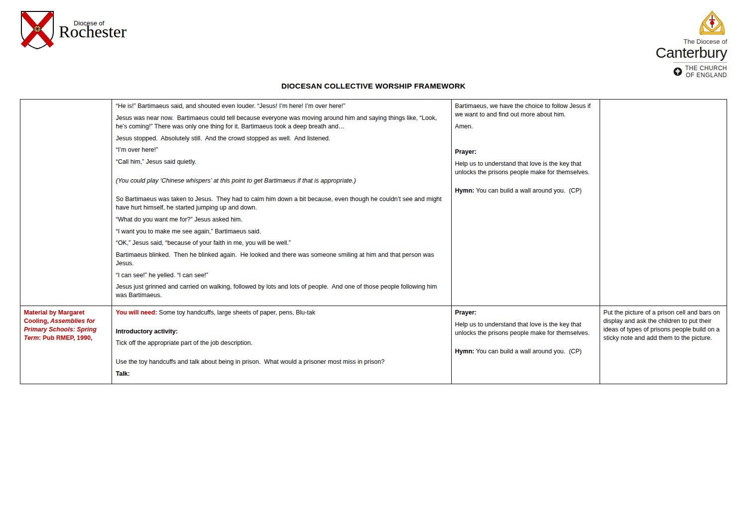Diocese of Rochester
The Diocese of
Canterbury
THE CHURCH
OF ENGLAND
DIOCESAN COLLECTIVE WORSHIP FRAMEWORK
| | “He is!” Bartimaeus said, and shouted even louder. “Jesus! I’m here! I’m over here!” Jesus was near now. Bartimaeus could tell because everyone was moving around him and saying things like, “Look, he’s coming!” There was only one thing for it. Bartimaeus took a deep breath and… Jesus stopped. Absolutely still. And the crowd stopped as well. And listened. “I’m over here!” “Call him,” Jesus said quietly. (You could play ‘Chinese whispers’ at this point to get Bartimaeus if that is appropriate.) So Bartimaeus was taken to Jesus. They had to calm him down a bit because, even though he couldn’t see and might have hurt himself, he started jumping up and down. “What do you want me for?” Jesus asked him. “I want you to make me see again,” Bartimaeus said. “OK,” Jesus said, “because of your faith in me, you will be well.” Bartimaeus blinked. Then he blinked again. He looked and there was someone smiling at him and that person was Jesus. “I can see!” he yelled. “I can see!” Jesus just grinned and carried on walking, followed by lots and lots of people. And one of those people following him was Bartimaeus. | Bartimaeus, we have the choice to follow Jesus if we want to and find out more about him. Amen. Prayer: Help us to understand that love is the key that unlocks the prisons people make for themselves. Hymn: You can build a wall around you. (CP) | |
| Material by Margaret Cooling, Assemblies for Primary Schools: Spring Term : Pub RMEP, 1990, | You will need: Some toy handcuffs, large sheets of paper, pens, Blu-tak Introductory activity: Tick off the appropriate part of the job description. Use the toy handcuffs and talk about being in prison. What would a prisoner most miss in prison? Talk: | Prayer: Help us to understand that love is the key that unlocks the prisons people make for themselves. Hymn: You can build a wall around you. (CP) | Put the picture of a prison cell and bars on display and ask the children to put their ideas of types of prisons people build on a sticky note and add them to the picture. |